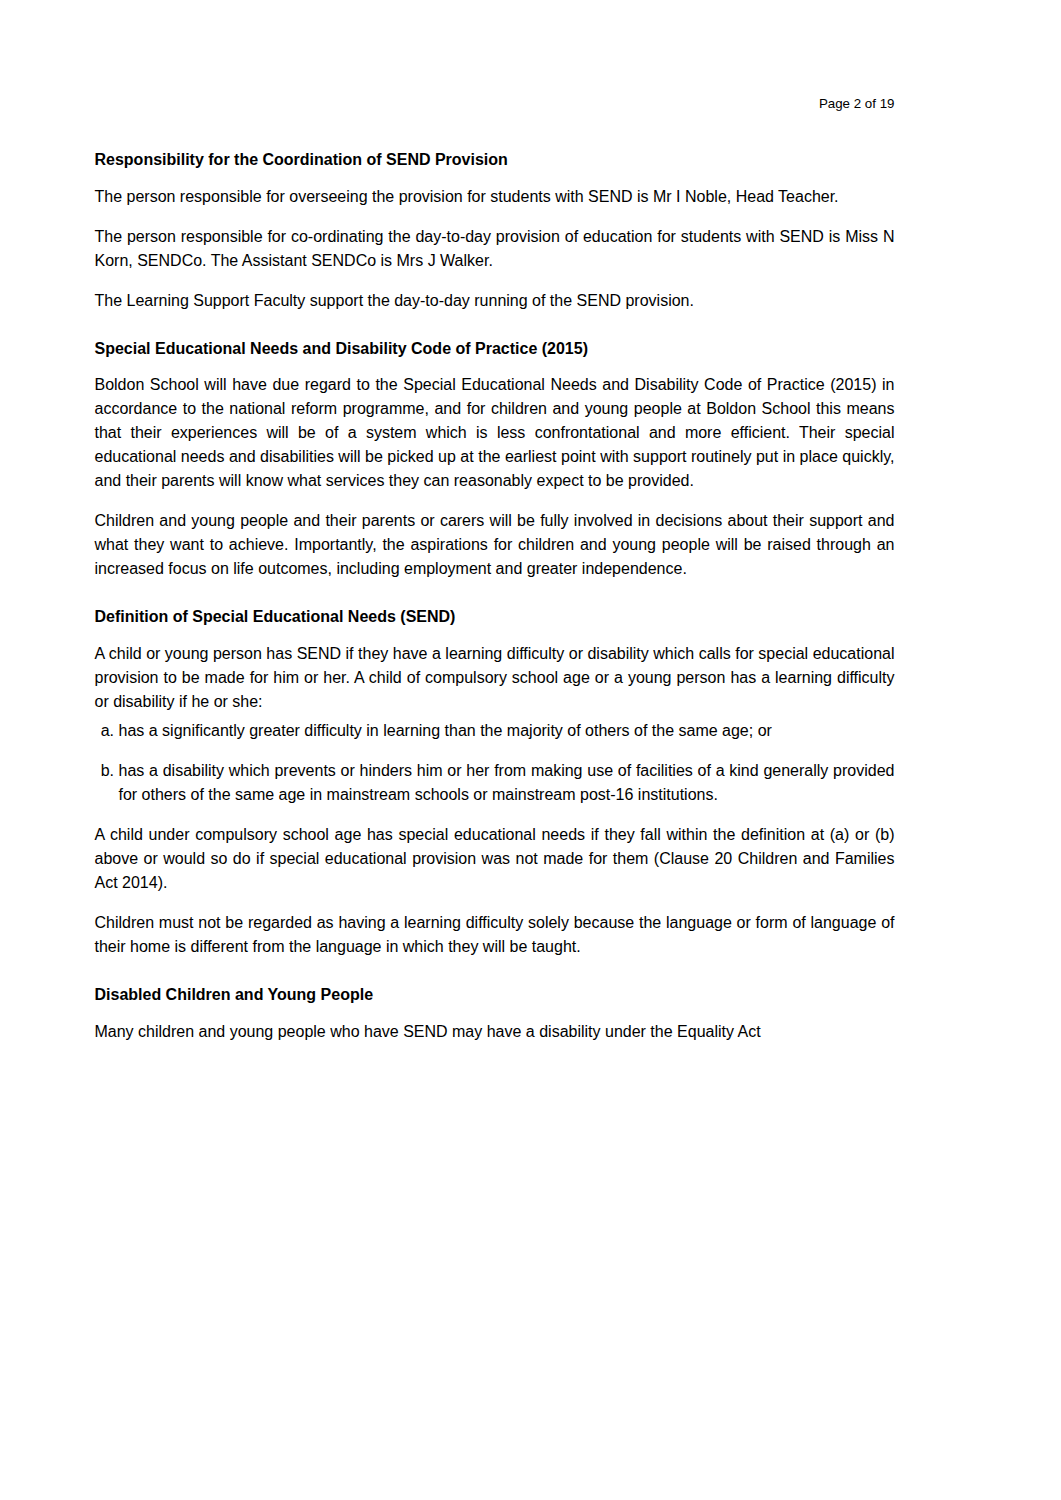Page 2 of 19
Responsibility for the Coordination of SEND Provision
The person responsible for overseeing the provision for students with SEND is Mr I Noble, Head Teacher.
The person responsible for co-ordinating the day-to-day provision of education for students with SEND is Miss N Korn, SENDCo. The Assistant SENDCo is Mrs J Walker.
The Learning Support Faculty support the day-to-day running of the SEND provision.
Special Educational Needs and Disability Code of Practice (2015)
Boldon School will have due regard to the Special Educational Needs and Disability Code of Practice (2015) in accordance to the national reform programme, and for children and young people at Boldon School this means that their experiences will be of a system which is less confrontational and more efficient. Their special educational needs and disabilities will be picked up at the earliest point with support routinely put in place quickly, and their parents will know what services they can reasonably expect to be provided.
Children and young people and their parents or carers will be fully involved in decisions about their support and what they want to achieve. Importantly, the aspirations for children and young people will be raised through an increased focus on life outcomes, including employment and greater independence.
Definition of Special Educational Needs (SEND)
A child or young person has SEND if they have a learning difficulty or disability which calls for special educational provision to be made for him or her. A child of compulsory school age or a young person has a learning difficulty or disability if he or she:
has a significantly greater difficulty in learning than the majority of others of the same age; or
has a disability which prevents or hinders him or her from making use of facilities of a kind generally provided for others of the same age in mainstream schools or mainstream post-16 institutions.
A child under compulsory school age has special educational needs if they fall within the definition at (a) or (b) above or would so do if special educational provision was not made for them (Clause 20 Children and Families Act 2014).
Children must not be regarded as having a learning difficulty solely because the language or form of language of their home is different from the language in which they will be taught.
Disabled Children and Young People
Many children and young people who have SEND may have a disability under the Equality Act